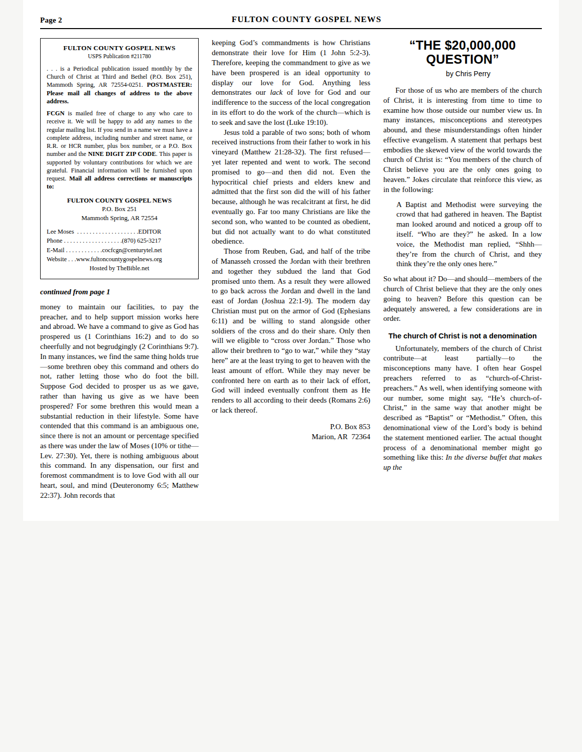Page 2
FULTON COUNTY GOSPEL NEWS
FULTON COUNTY GOSPEL NEWS
USPS Publication #211780
. . . is a Periodical publication issued monthly by the Church of Christ at Third and Bethel (P.O. Box 251), Mammoth Spring, AR 72554-0251. POSTMASTER: Please mail all changes of address to the above address.
FCGN is mailed free of charge to any who care to receive it. We will be happy to add any names to the regular mailing list. If you send in a name we must have a complete address, including number and street name, or R.R. or HCR number, plus box number, or a P.O. Box number and the NINE DIGIT ZIP CODE. This paper is supported by voluntary contributions for which we are grateful. Financial information will be furnished upon request. Mail all address corrections or manuscripts to:
FULTON COUNTY GOSPEL NEWS
P.O. Box 251
Mammoth Spring, AR 72554
Lee Moses . . . . . . . . . . . . . . . . . . . .EDITOR
Phone . . . . . . . . . . . . . . . . . . .(870) 625-3217
E-Mail . . . . . . . . . . . .cocfcgn@centurytel.net
Website . . .www.fultoncountygospelnews.org
Hosted by TheBible.net
continued from page 1
money to maintain our facilities, to pay the preacher, and to help support mission works here and abroad. We have a command to give as God has prospered us (1 Corinthians 16:2) and to do so cheerfully and not begrudgingly (2 Corinthians 9:7). In many instances, we find the same thing holds true—some brethren obey this command and others do not, rather letting those who do foot the bill. Suppose God decided to prosper us as we gave, rather than having us give as we have been prospered? For some brethren this would mean a substantial reduction in their lifestyle. Some have contended that this command is an ambiguous one, since there is not an amount or percentage specified as there was under the law of Moses (10% or tithe—Lev. 27:30). Yet, there is nothing ambiguous about this command. In any dispensation, our first and foremost commandment is to love God with all our heart, soul, and mind (Deuteronomy 6:5; Matthew 22:37). John records that
keeping God’s commandments is how Christians demonstrate their love for Him (1 John 5:2-3). Therefore, keeping the commandment to give as we have been prospered is an ideal opportunity to display our love for God. Anything less demonstrates our lack of love for God and our indifference to the success of the local congregation in its effort to do the work of the church—which is to seek and save the lost (Luke 19:10).
Jesus told a parable of two sons; both of whom received instructions from their father to work in his vineyard (Matthew 21:28-32). The first refused—yet later repented and went to work. The second promised to go—and then did not. Even the hypocritical chief priests and elders knew and admitted that the first son did the will of his father because, although he was recalcitrant at first, he did eventually go. Far too many Christians are like the second son, who wanted to be counted as obedient, but did not actually want to do what constituted obedience.
Those from Reuben, Gad, and half of the tribe of Manasseh crossed the Jordan with their brethren and together they subdued the land that God promised unto them. As a result they were allowed to go back across the Jordan and dwell in the land east of Jordan (Joshua 22:1-9). The modern day Christian must put on the armor of God (Ephesians 6:11) and be willing to stand alongside other soldiers of the cross and do their share. Only then will we eligible to “cross over Jordan.” Those who allow their brethren to “go to war,” while they “stay here” are at the least trying to get to heaven with the least amount of effort. While they may never be confronted here on earth as to their lack of effort, God will indeed eventually confront them as He renders to all according to their deeds (Romans 2:6) or lack thereof.
P.O. Box 853
Marion, AR 72364
“THE $20,000,000 QUESTION”
by Chris Perry
For those of us who are members of the church of Christ, it is interesting from time to time to examine how those outside our number view us. In many instances, misconceptions and stereotypes abound, and these misunderstandings often hinder effective evangelism. A statement that perhaps best embodies the skewed view of the world towards the church of Christ is: “You members of the church of Christ believe you are the only ones going to heaven.” Jokes circulate that reinforce this view, as in the following:
A Baptist and Methodist were surveying the crowd that had gathered in heaven. The Baptist man looked around and noticed a group off to itself. “Who are they?” he asked. In a low voice, the Methodist man replied, “Shhh—they’re from the church of Christ, and they think they’re the only ones here.”
So what about it? Do—and should—members of the church of Christ believe that they are the only ones going to heaven? Before this question can be adequately answered, a few considerations are in order.
The church of Christ is not a denomination
Unfortunately, members of the church of Christ contribute—at least partially—to the misconceptions many have. I often hear Gospel preachers referred to as “church-of-Christ-preachers.” As well, when identifying someone with our number, some might say, “He’s church-of-Christ,” in the same way that another might be described as “Baptist” or “Methodist.” Often, this denominational view of the Lord’s body is behind the statement mentioned earlier. The actual thought process of a denominational member might go something like this: In the diverse buffet that makes up the